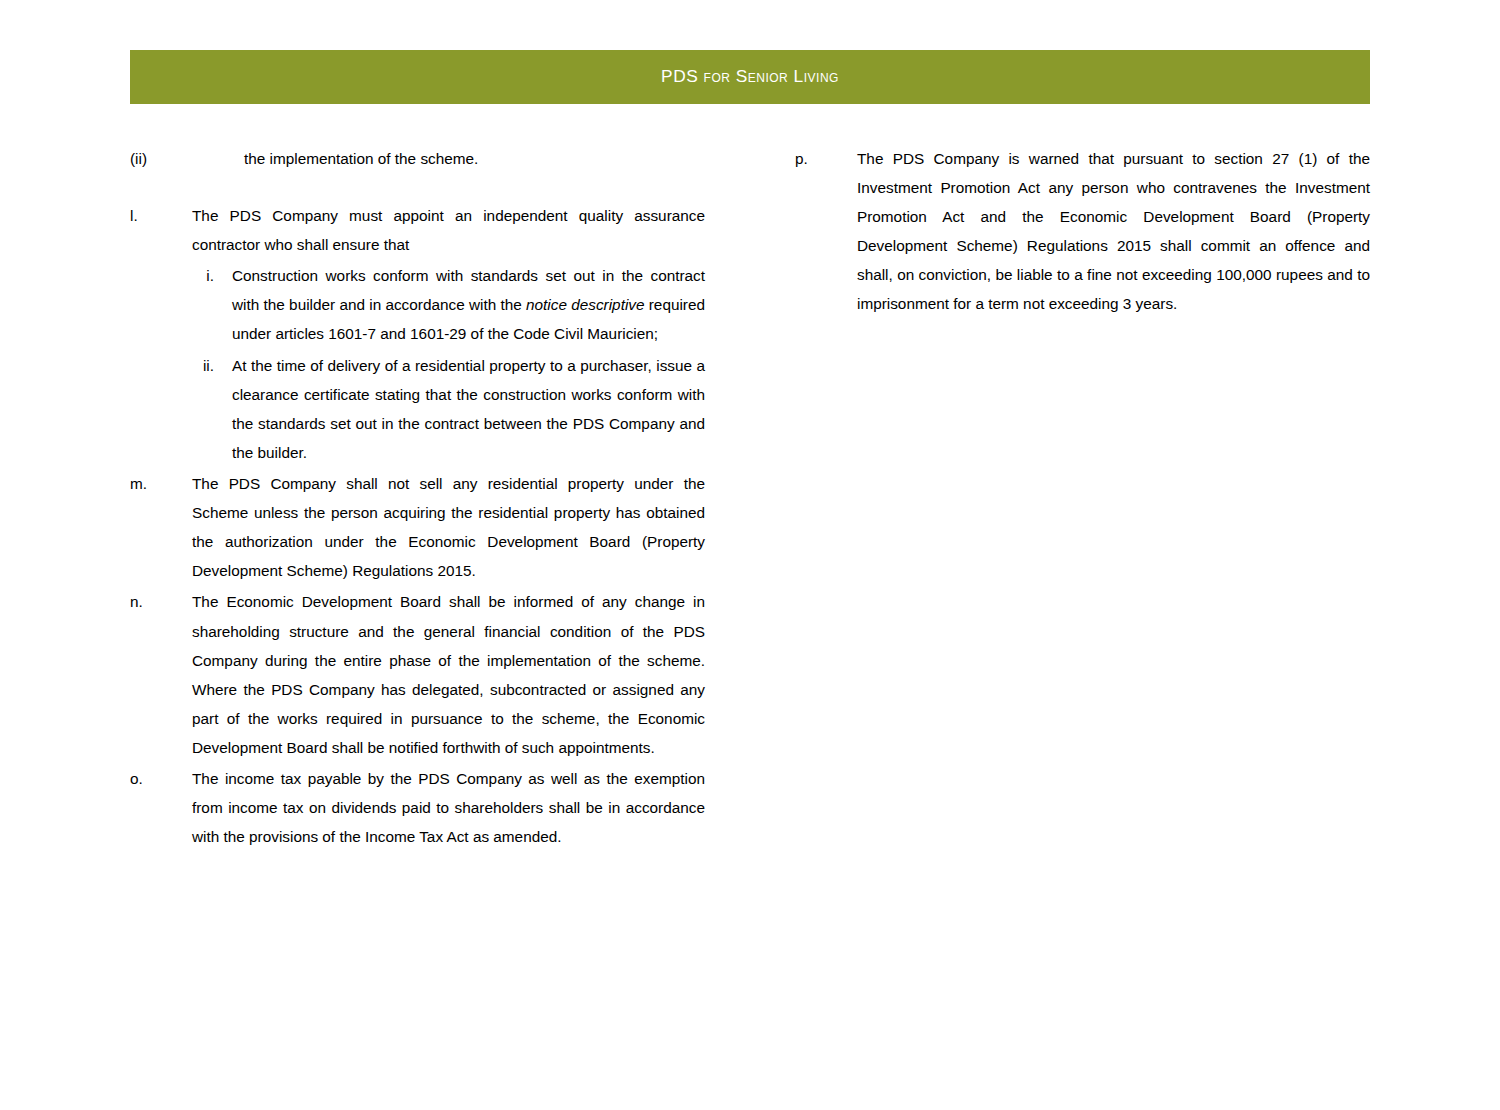PDS for Senior Living
(ii) the implementation of the scheme.
l. The PDS Company must appoint an independent quality assurance contractor who shall ensure that
i. Construction works conform with standards set out in the contract with the builder and in accordance with the notice descriptive required under articles 1601-7 and 1601-29 of the Code Civil Mauricien;
ii. At the time of delivery of a residential property to a purchaser, issue a clearance certificate stating that the construction works conform with the standards set out in the contract between the PDS Company and the builder.
m. The PDS Company shall not sell any residential property under the Scheme unless the person acquiring the residential property has obtained the authorization under the Economic Development Board (Property Development Scheme) Regulations 2015.
n. The Economic Development Board shall be informed of any change in shareholding structure and the general financial condition of the PDS Company during the entire phase of the implementation of the scheme. Where the PDS Company has delegated, subcontracted or assigned any part of the works required in pursuance to the scheme, the Economic Development Board shall be notified forthwith of such appointments.
o. The income tax payable by the PDS Company as well as the exemption from income tax on dividends paid to shareholders shall be in accordance with the provisions of the Income Tax Act as amended.
p. The PDS Company is warned that pursuant to section 27 (1) of the Investment Promotion Act any person who contravenes the Investment Promotion Act and the Economic Development Board (Property Development Scheme) Regulations 2015 shall commit an offence and shall, on conviction, be liable to a fine not exceeding 100,000 rupees and to imprisonment for a term not exceeding 3 years.